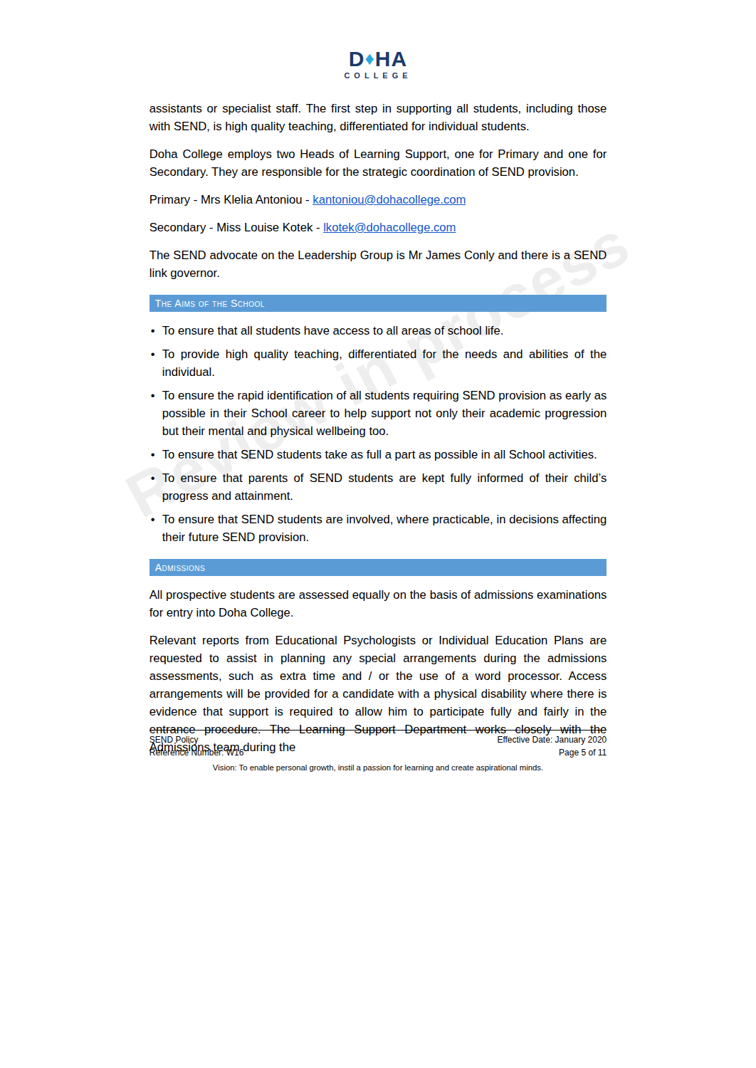Review in process
D♦HA
COLLEGE
assistants or specialist staff. The first step in supporting all students, including those with SEND, is high quality teaching, differentiated for individual students.
Doha College employs two Heads of Learning Support, one for Primary and one for Secondary. They are responsible for the strategic coordination of SEND provision.
Primary - Mrs Klelia Antoniou - kantoniou@dohacollege.com
Secondary - Miss Louise Kotek - lkotek@dohacollege.com
The SEND advocate on the Leadership Group is Mr James Conly and there is a SEND link governor.
The Aims of the School
To ensure that all students have access to all areas of school life.
To provide high quality teaching, differentiated for the needs and abilities of the individual.
To ensure the rapid identification of all students requiring SEND provision as early as possible in their School career to help support not only their academic progression but their mental and physical wellbeing too.
To ensure that SEND students take as full a part as possible in all School activities.
To ensure that parents of SEND students are kept fully informed of their child’s progress and attainment.
To ensure that SEND students are involved, where practicable, in decisions affecting their future SEND provision.
Admissions
All prospective students are assessed equally on the basis of admissions examinations for entry into Doha College.
Relevant reports from Educational Psychologists or Individual Education Plans are requested to assist in planning any special arrangements during the admissions assessments, such as extra time and / or the use of a word processor. Access arrangements will be provided for a candidate with a physical disability where there is evidence that support is required to allow him to participate fully and fairly in the entrance procedure. The Learning Support Department works closely with the Admissions team during the
SEND Policy Effective Date: January 2020
Reference Number: W16 Page 5 of 11
Vision: To enable personal growth, instil a passion for learning and create aspirational minds.